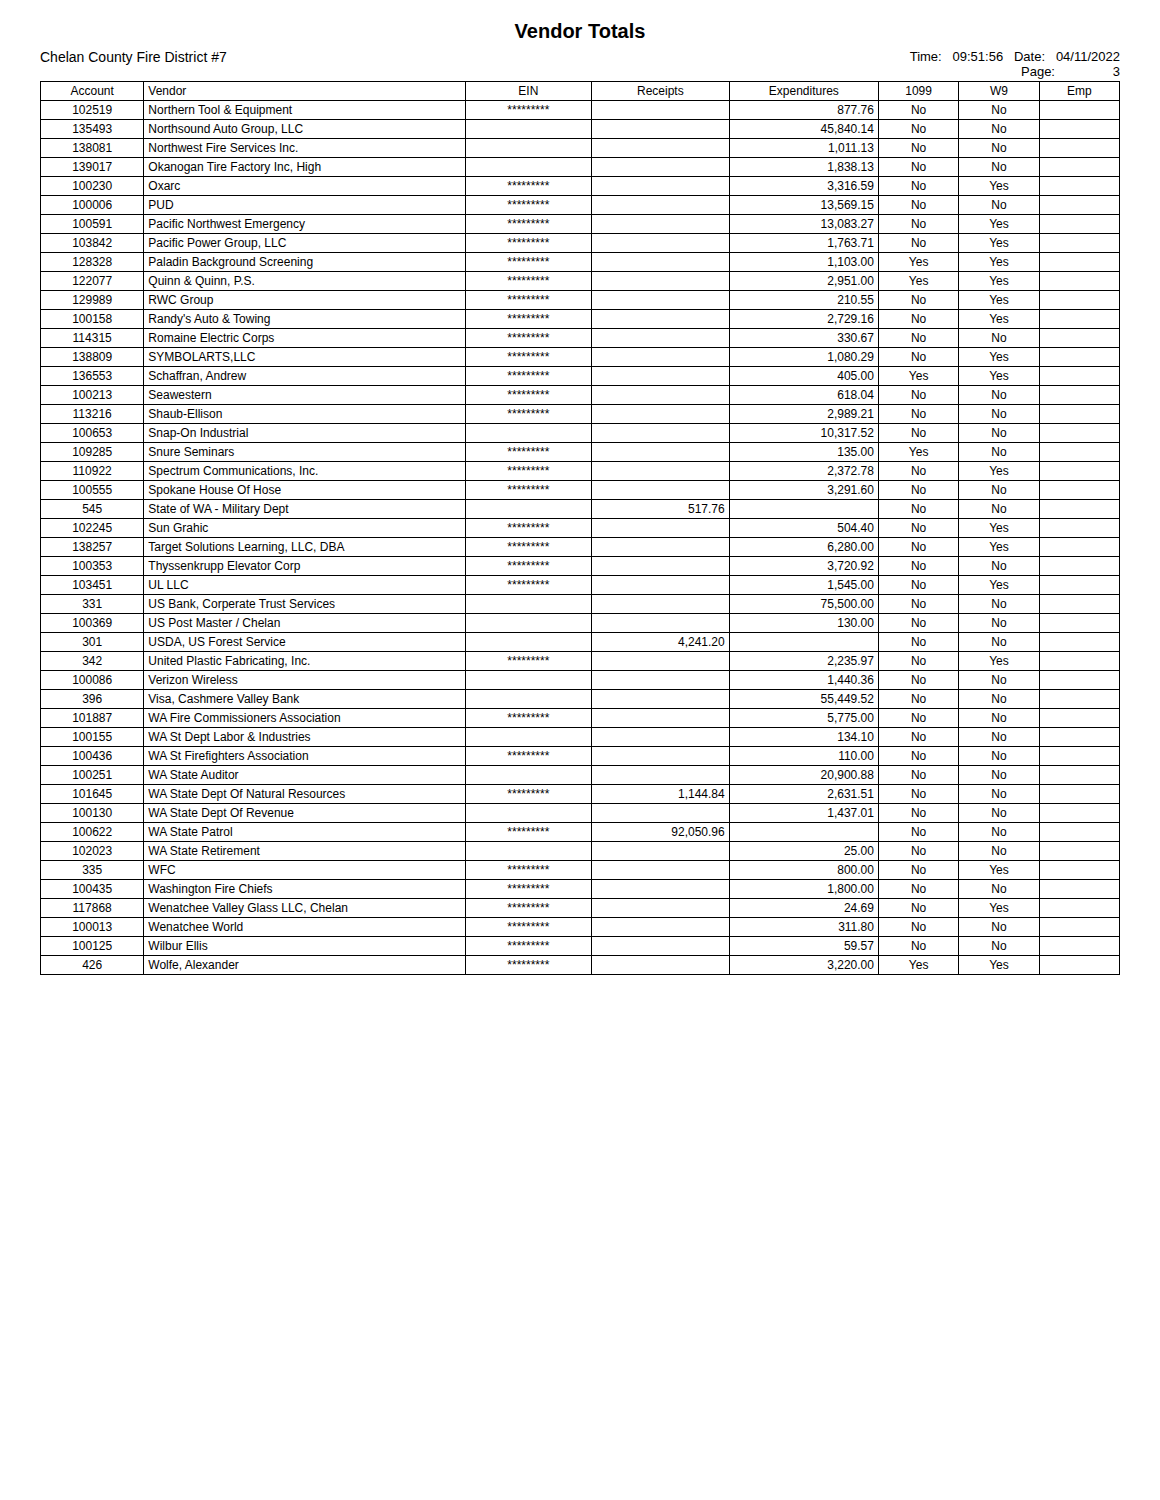Vendor Totals
Chelan County Fire District #7
Time: 09:51:56 Date: 04/11/2022
Page: 3
| Account | Vendor | EIN | Receipts | Expenditures | 1099 | W9 | Emp |
| --- | --- | --- | --- | --- | --- | --- | --- |
| 102519 | Northern Tool & Equipment | ********* | | 877.76 | No | No | |
| 135493 | Northsound Auto Group, LLC | | | 45,840.14 | No | No | |
| 138081 | Northwest Fire Services Inc. | | | 1,011.13 | No | No | |
| 139017 | Okanogan Tire Factory Inc, High | | | 1,838.13 | No | No | |
| 100230 | Oxarc | ********* | | 3,316.59 | No | Yes | |
| 100006 | PUD | ********* | | 13,569.15 | No | No | |
| 100591 | Pacific Northwest Emergency | ********* | | 13,083.27 | No | Yes | |
| 103842 | Pacific Power Group, LLC | ********* | | 1,763.71 | No | Yes | |
| 128328 | Paladin Background Screening | ********* | | 1,103.00 | Yes | Yes | |
| 122077 | Quinn & Quinn, P.S. | ********* | | 2,951.00 | Yes | Yes | |
| 129989 | RWC Group | ********* | | 210.55 | No | Yes | |
| 100158 | Randy's Auto & Towing | ********* | | 2,729.16 | No | Yes | |
| 114315 | Romaine Electric Corps | ********* | | 330.67 | No | No | |
| 138809 | SYMBOLARTS,LLC | ********* | | 1,080.29 | No | Yes | |
| 136553 | Schaffran, Andrew | ********* | | 405.00 | Yes | Yes | |
| 100213 | Seawestern | ********* | | 618.04 | No | No | |
| 113216 | Shaub-Ellison | ********* | | 2,989.21 | No | No | |
| 100653 | Snap-On Industrial | | | 10,317.52 | No | No | |
| 109285 | Snure Seminars | ********* | | 135.00 | Yes | No | |
| 110922 | Spectrum Communications, Inc. | ********* | | 2,372.78 | No | Yes | |
| 100555 | Spokane House Of Hose | ********* | | 3,291.60 | No | No | |
| 545 | State of WA - Military Dept | | 517.76 | | No | No | |
| 102245 | Sun Grahic | ********* | | 504.40 | No | Yes | |
| 138257 | Target Solutions Learning, LLC, DBA | ********* | | 6,280.00 | No | Yes | |
| 100353 | Thyssenkrupp Elevator Corp | ********* | | 3,720.92 | No | No | |
| 103451 | UL LLC | ********* | | 1,545.00 | No | Yes | |
| 331 | US Bank, Corperate Trust Services | | | 75,500.00 | No | No | |
| 100369 | US Post Master / Chelan | | | 130.00 | No | No | |
| 301 | USDA, US Forest Service | | 4,241.20 | | No | No | |
| 342 | United Plastic Fabricating, Inc. | ********* | | 2,235.97 | No | Yes | |
| 100086 | Verizon Wireless | | | 1,440.36 | No | No | |
| 396 | Visa, Cashmere Valley Bank | | | 55,449.52 | No | No | |
| 101887 | WA Fire Commissioners Association | ********* | | 5,775.00 | No | No | |
| 100155 | WA St Dept Labor & Industries | | | 134.10 | No | No | |
| 100436 | WA St Firefighters Association | ********* | | 110.00 | No | No | |
| 100251 | WA State Auditor | | | 20,900.88 | No | No | |
| 101645 | WA State Dept Of Natural Resources | ********* | 1,144.84 | 2,631.51 | No | No | |
| 100130 | WA State Dept Of Revenue | | | 1,437.01 | No | No | |
| 100622 | WA State Patrol | ********* | 92,050.96 | | No | No | |
| 102023 | WA State Retirement | | | 25.00 | No | No | |
| 335 | WFC | ********* | | 800.00 | No | Yes | |
| 100435 | Washington Fire Chiefs | ********* | | 1,800.00 | No | No | |
| 117868 | Wenatchee Valley Glass LLC, Chelan | ********* | | 24.69 | No | Yes | |
| 100013 | Wenatchee World | ********* | | 311.80 | No | No | |
| 100125 | Wilbur Ellis | ********* | | 59.57 | No | No | |
| 426 | Wolfe, Alexander | ********* | | 3,220.00 | Yes | Yes | |